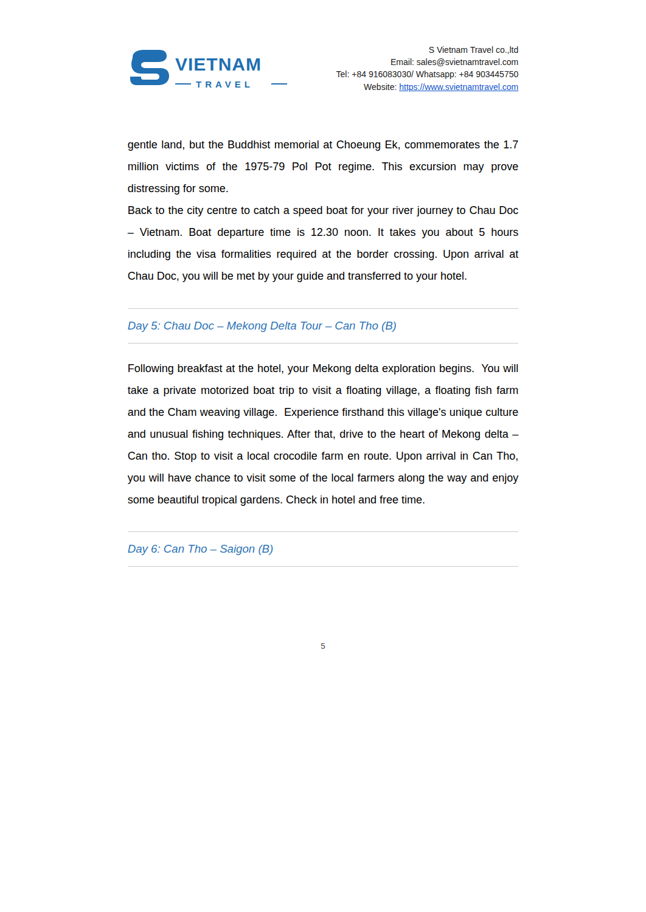VIETNAM TRAVEL
S Vietnam Travel co.,ltd
Email: sales@svietnamtravel.com
Tel: +84 916083030/ Whatsapp: +84 903445750
Website: https://www.svietnamtravel.com
gentle land, but the Buddhist memorial at Choeung Ek, commemorates the 1.7 million victims of the 1975-79 Pol Pot regime. This excursion may prove distressing for some.
Back to the city centre to catch a speed boat for your river journey to Chau Doc – Vietnam. Boat departure time is 12.30 noon. It takes you about 5 hours including the visa formalities required at the border crossing. Upon arrival at Chau Doc, you will be met by your guide and transferred to your hotel.
Day 5: Chau Doc – Mekong Delta Tour – Can Tho (B)
Following breakfast at the hotel, your Mekong delta exploration begins. You will take a private motorized boat trip to visit a floating village, a floating fish farm and the Cham weaving village. Experience firsthand this village's unique culture and unusual fishing techniques. After that, drive to the heart of Mekong delta – Can tho. Stop to visit a local crocodile farm en route. Upon arrival in Can Tho, you will have chance to visit some of the local farmers along the way and enjoy some beautiful tropical gardens. Check in hotel and free time.
Day 6: Can Tho – Saigon (B)
5